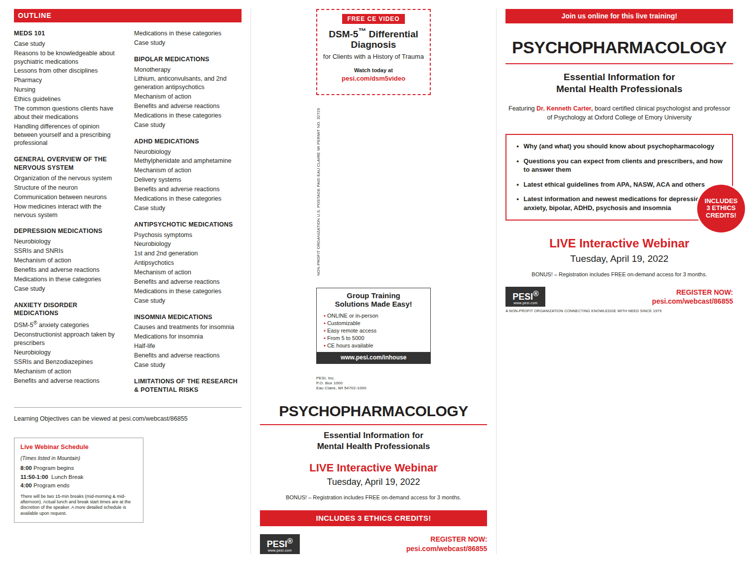OUTLINE
Meds 101
Case study
Reasons to be knowledgeable about psychiatric medications
Lessons from other disciplines
Pharmacy
Nursing
Ethics guidelines
The common questions clients have about their medications
Handling differences of opinion between yourself and a prescribing professional
General Overview of the Nervous System
Organization of the nervous system
Structure of the neuron
Communication between neurons
How medicines interact with the nervous system
Depression Medications
Neurobiology
SSRIs and SNRIs
Mechanism of action
Benefits and adverse reactions
Medications in these categories
Case study
Anxiety Disorder Medications
DSM-5® anxiety categories
Deconstructionist approach taken by prescribers
Neurobiology
SSRIs and Benzodiazepines
Mechanism of action
Benefits and adverse reactions
Medications in these categories
Case study
Bipolar Medications
Monotherapy
Lithium, anticonvulsants, and 2nd generation antipsychotics
Mechanism of action
Benefits and adverse reactions
Medications in these categories
Case study
ADHD Medications
Neurobiology
Methylphenidate and amphetamine
Mechanism of action
Delivery systems
Benefits and adverse reactions
Medications in these categories
Case study
Antipsychotic Medications
Psychosis symptoms
Neurobiology
1st and 2nd generation
Antipsychotics
Mechanism of action
Benefits and adverse reactions
Medications in these categories
Case study
Insomnia Medications
Causes and treatments for insomnia
Medications for insomnia
Half-life
Benefits and adverse reactions
Case study
Limitations of the Research & Potential Risks
Learning Objectives can be viewed at pesi.com/webcast/86855
Live Webinar Schedule
(Times listed in Mountain)
8:00 Program begins
11:50-1:00 Lunch Break
4:00 Program ends
There will be two 15-min breaks (mid-morning & mid-afternoon). Actual lunch and break start times are at the discretion of the speaker. A more detailed schedule is available upon request.
FREE CE VIDEO
DSM-5™ Differential Diagnosis
for Clients with a History of Trauma
Watch today at
pesi.com/dsm5video
NON-PROFIT ORGANIZATION U.S. POSTAGE PAID EAU CLAIRE WI PERMIT NO. 32729
Group Training
Solutions Made Easy!
ONLINE or in-person
Customizable
Easy remote access
From 5 to 5000
CE hours available
www.pesi.com/inhouse
PESI, Inc.
P.O. Box 1000
Eau Claire, WI 54702-1000
PSYCHOPHARMACOLOGY
Essential Information for
Mental Health Professionals
LIVE Interactive Webinar
Tuesday, April 19, 2022
BONUS! – Registration includes FREE on-demand access for 3 months.
INCLUDES 3 ETHICS CREDITS!
PESI®www.pesi.com
REGISTER NOW:
pesi.com/webcast/86855
Join us online for this live training!
PSYCHOPHARMACOLOGY
Essential Information for
Mental Health Professionals
Featuring Dr. Kenneth Carter, board certified clinical psychologist and professor of Psychology at Oxford College of Emory University
Why (and what) you should know about psychopharmacology
Questions you can expect from clients and prescribers, and how to answer them
Latest ethical guidelines from APA, NASW, ACA and others
Latest information and newest medications for depression, anxiety, bipolar, ADHD, psychosis and insomnia
INCLUDES
3 ETHICS
CREDITS!
LIVE Interactive Webinar
Tuesday, April 19, 2022
BONUS! – Registration includes FREE on-demand access for 3 months.
PESI®www.pesi.com
REGISTER NOW:
pesi.com/webcast/86855
A Non-Profit Organization Connecting Knowledge with Need Since 1979